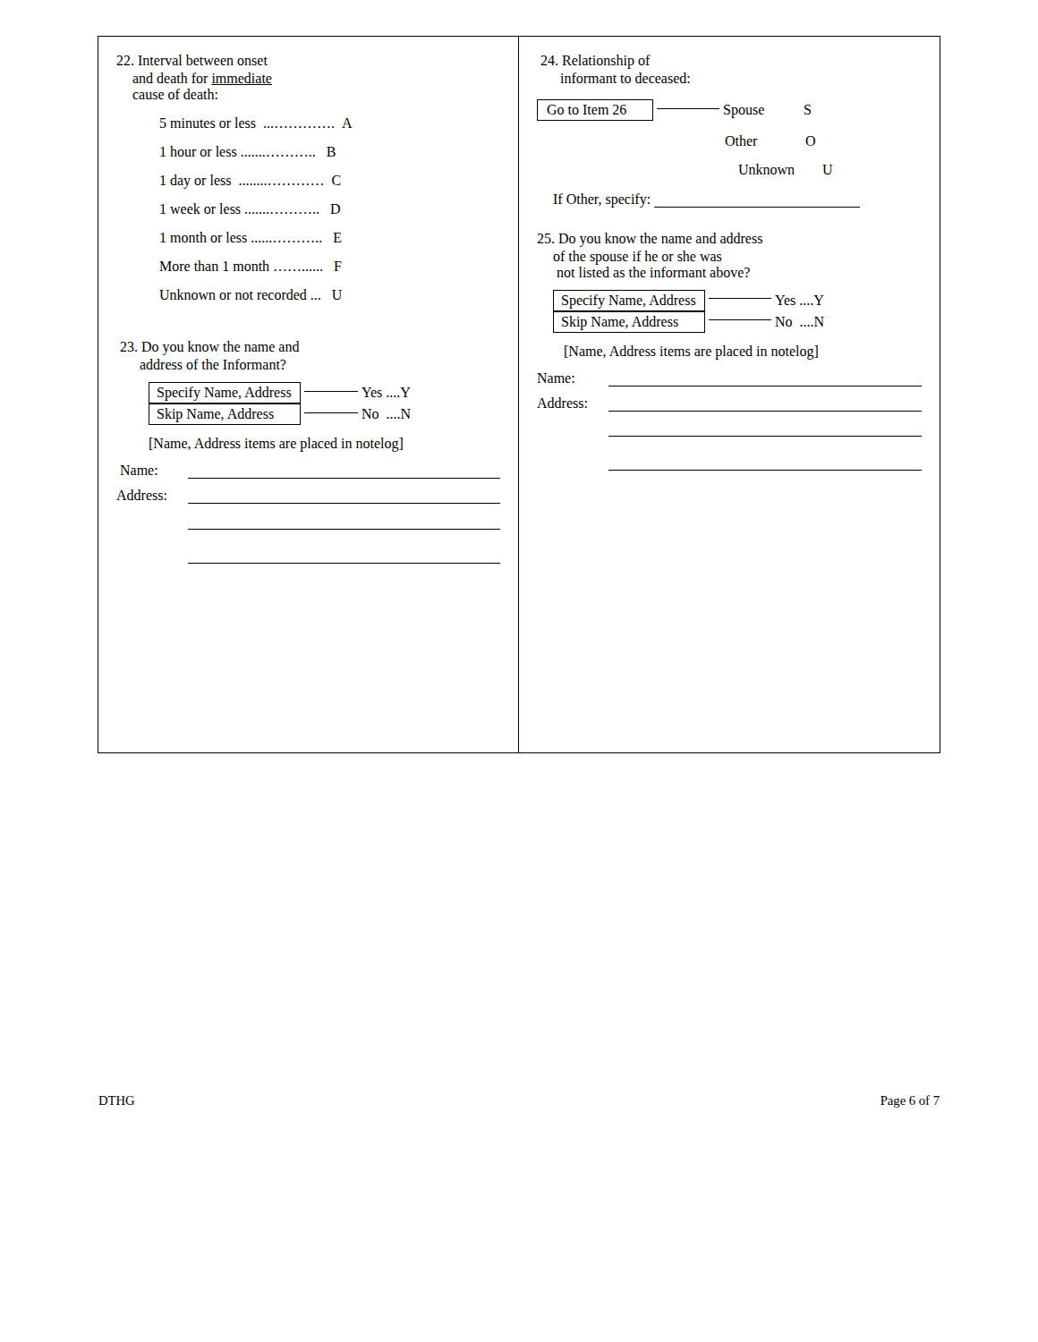22. Interval between onset and death for immediate
cause of death:
5 minutes or less ...…………. A
1 hour or less .......……….. B
1 day or less ........………… C
1 week or less .......……….. D
1 month or less ......……….. E
More than 1 month ……...... F
Unknown or not recorded ... U
23. Do you know the name and address of the Informant?
Specify Name, Address
Yes ....Y
Skip Name, Address
No ....N
[Name, Address items are placed in notelog]
Name:
Address:
24. Relationship of informant to deceased:
Go to Item 26
Spouse S
Other O
Unknown U
If Other, specify:
25. Do you know the name and address of the spouse if he or she was
not listed as the informant above?
Specify Name, Address
Yes ....Y
Skip Name, Address
No ....N
[Name, Address items are placed in notelog]
Name:
Address:
DTHG Page 6 of 7